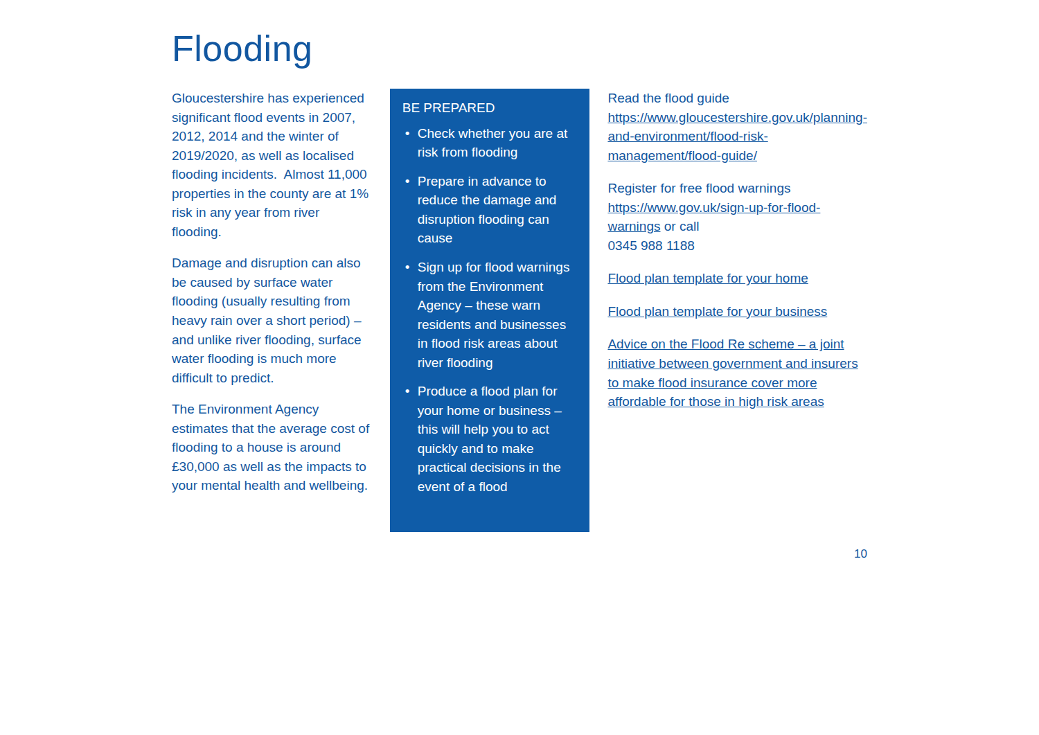Flooding
Gloucestershire has experienced significant flood events in 2007, 2012, 2014 and the winter of 2019/2020, as well as localised flooding incidents. Almost 11,000 properties in the county are at 1% risk in any year from river flooding.
Damage and disruption can also be caused by surface water flooding (usually resulting from heavy rain over a short period) – and unlike river flooding, surface water flooding is much more difficult to predict.
The Environment Agency estimates that the average cost of flooding to a house is around £30,000 as well as the impacts to your mental health and wellbeing.
BE PREPARED
Check whether you are at risk from flooding
Prepare in advance to reduce the damage and disruption flooding can cause
Sign up for flood warnings from the Environment Agency – these warn residents and businesses in flood risk areas about river flooding
Produce a flood plan for your home or business – this will help you to act quickly and to make practical decisions in the event of a flood
Read the flood guide https://www.gloucestershire.gov.uk/planning-and-environment/flood-risk-management/flood-guide/
Register for free flood warnings https://www.gov.uk/sign-up-for-flood-warnings or call
0345 988 1188
Flood plan template for your home
Flood plan template for your business
Advice on the Flood Re scheme – a joint initiative between government and insurers to make flood insurance cover more affordable for those in high risk areas
10